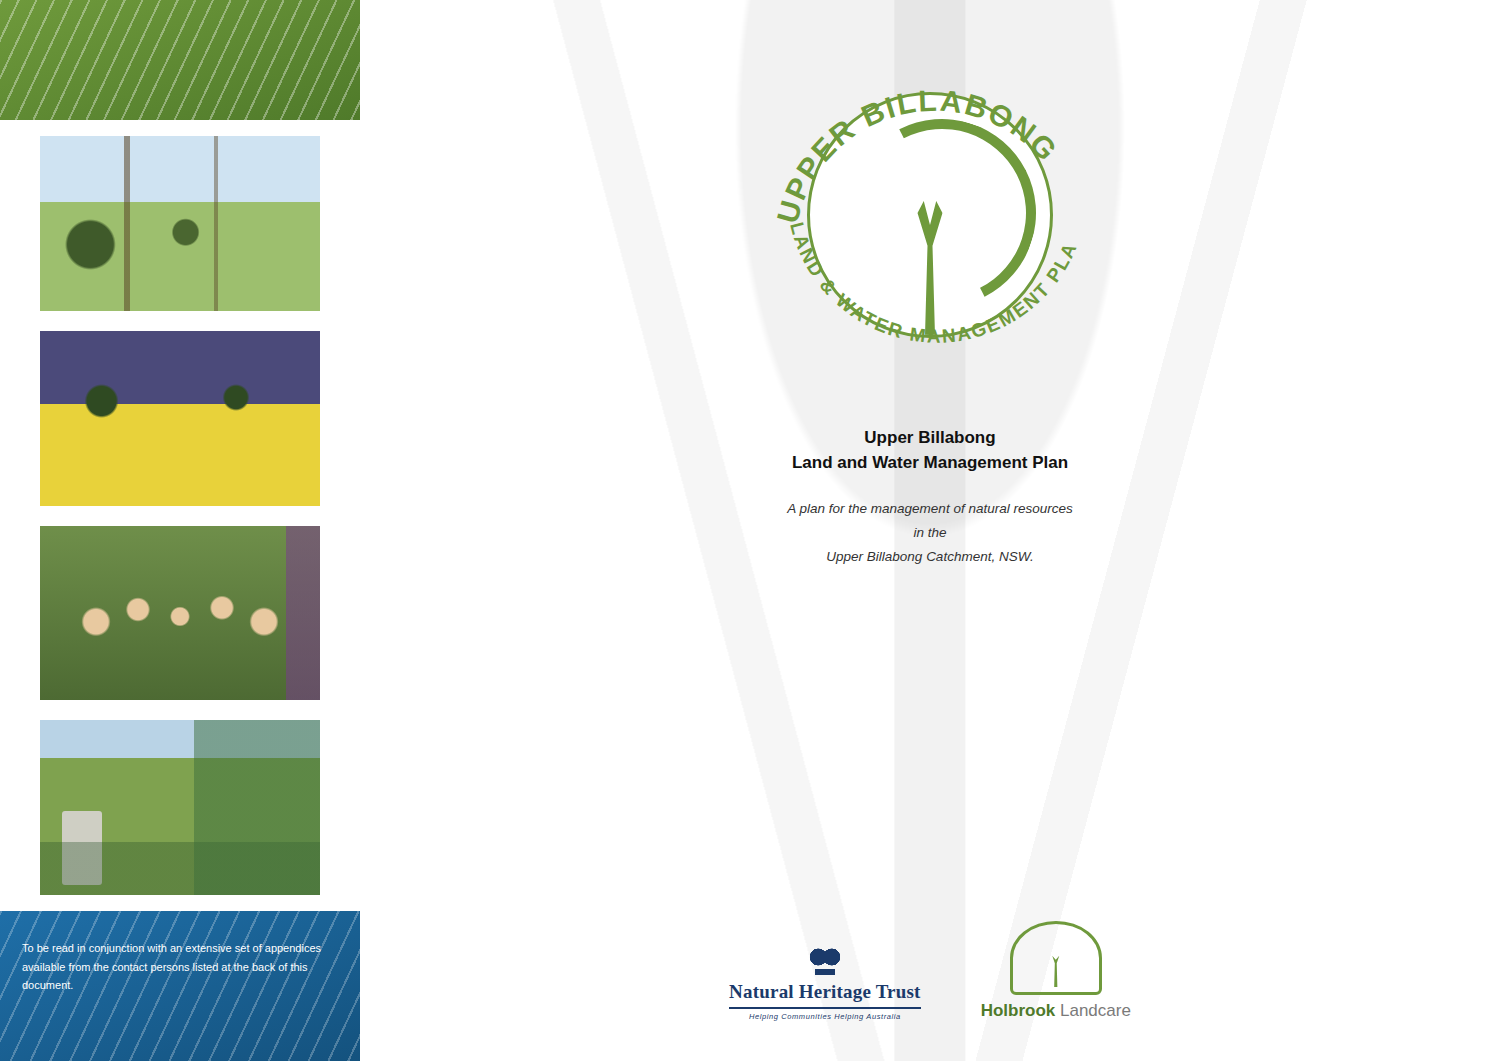To be read in conjunction with an extensive set of appendices available from the contact persons listed at the back of this document.
UPPER BILLABONG LAND & WATER MANAGEMENT PLAN
Upper Billabong
Land and Water Management Plan
A plan for the management of natural resources
in the
Upper Billabong Catchment, NSW.
Natural Heritage Trust
Helping Communities Helping Australia
Holbrook Landcare